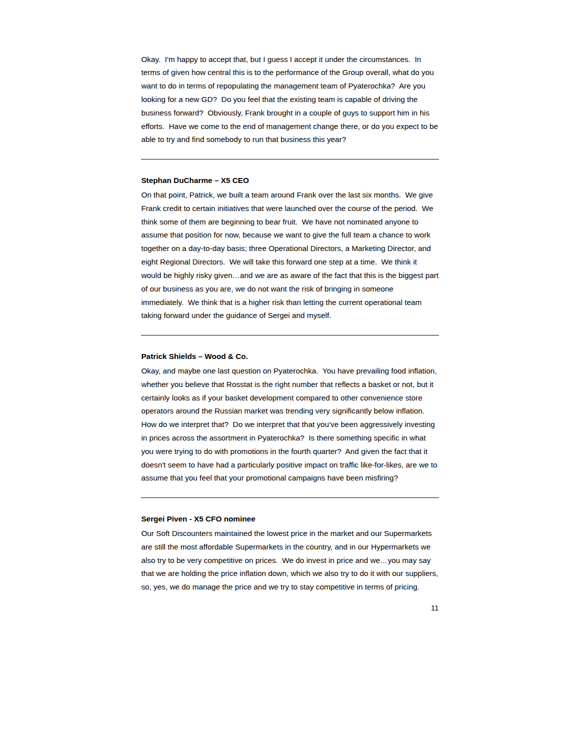Okay. I'm happy to accept that, but I guess I accept it under the circumstances. In terms of given how central this is to the performance of the Group overall, what do you want to do in terms of repopulating the management team of Pyaterochka? Are you looking for a new GD? Do you feel that the existing team is capable of driving the business forward? Obviously, Frank brought in a couple of guys to support him in his efforts. Have we come to the end of management change there, or do you expect to be able to try and find somebody to run that business this year?
Stephan DuCharme – X5 CEO
On that point, Patrick, we built a team around Frank over the last six months. We give Frank credit to certain initiatives that were launched over the course of the period. We think some of them are beginning to bear fruit. We have not nominated anyone to assume that position for now, because we want to give the full team a chance to work together on a day-to-day basis; three Operational Directors, a Marketing Director, and eight Regional Directors. We will take this forward one step at a time. We think it would be highly risky given…and we are as aware of the fact that this is the biggest part of our business as you are, we do not want the risk of bringing in someone immediately. We think that is a higher risk than letting the current operational team taking forward under the guidance of Sergei and myself.
Patrick Shields – Wood & Co.
Okay, and maybe one last question on Pyaterochka. You have prevailing food inflation, whether you believe that Rosstat is the right number that reflects a basket or not, but it certainly looks as if your basket development compared to other convenience store operators around the Russian market was trending very significantly below inflation. How do we interpret that? Do we interpret that that you've been aggressively investing in prices across the assortment in Pyaterochka? Is there something specific in what you were trying to do with promotions in the fourth quarter? And given the fact that it doesn't seem to have had a particularly positive impact on traffic like-for-likes, are we to assume that you feel that your promotional campaigns have been misfiring?
Sergei Piven - X5 CFO nominee
Our Soft Discounters maintained the lowest price in the market and our Supermarkets are still the most affordable Supermarkets in the country, and in our Hypermarkets we also try to be very competitive on prices. We do invest in price and we…you may say that we are holding the price inflation down, which we also try to do it with our suppliers, so, yes, we do manage the price and we try to stay competitive in terms of pricing.
11